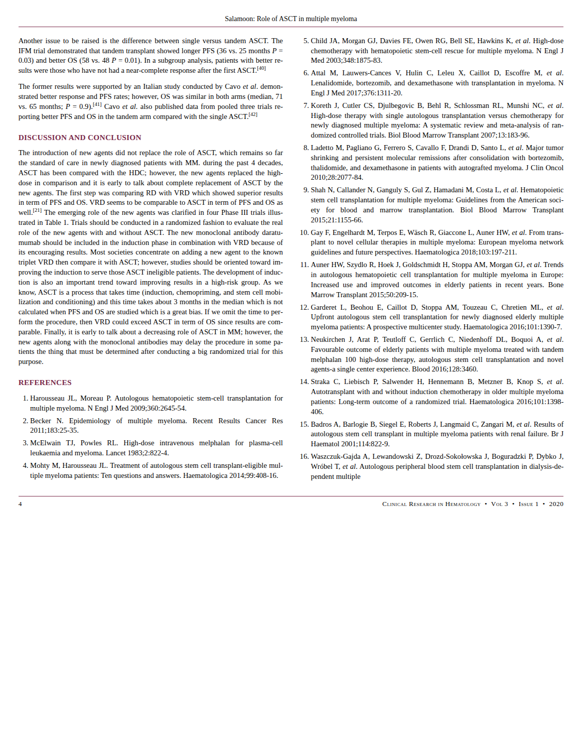Salamoon: Role of ASCT in multiple myeloma
Another issue to be raised is the difference between single versus tandem ASCT. The IFM trial demonstrated that tandem transplant showed longer PFS (36 vs. 25 months P = 0.03) and better OS (58 vs. 48 P = 0.01). In a subgroup analysis, patients with better results were those who have not had a near-complete response after the first ASCT.[40]
The former results were supported by an Italian study conducted by Cavo et al. demonstrated better response and PFS rates; however, OS was similar in both arms (median, 71 vs. 65 months; P = 0.9).[41] Cavo et al. also published data from pooled three trials reporting better PFS and OS in the tandem arm compared with the single ASCT.[42]
Discussion and Conclusion
The introduction of new agents did not replace the role of ASCT, which remains so far the standard of care in newly diagnosed patients with MM. during the past 4 decades, ASCT has been compared with the HDC; however, the new agents replaced the high-dose in comparison and it is early to talk about complete replacement of ASCT by the new agents. The first step was comparing RD with VRD which showed superior results in term of PFS and OS. VRD seems to be comparable to ASCT in term of PFS and OS as well.[21] The emerging role of the new agents was clarified in four Phase III trials illustrated in Table 1. Trials should be conducted in a randomized fashion to evaluate the real role of the new agents with and without ASCT. The new monoclonal antibody daratumumab should be included in the induction phase in combination with VRD because of its encouraging results. Most societies concentrate on adding a new agent to the known triplet VRD then compare it with ASCT; however, studies should be oriented toward improving the induction to serve those ASCT ineligible patients. The development of induction is also an important trend toward improving results in a high-risk group. As we know, ASCT is a process that takes time (induction, chemopriming, and stem cell mobilization and conditioning) and this time takes about 3 months in the median which is not calculated when PFS and OS are studied which is a great bias. If we omit the time to perform the procedure, then VRD could exceed ASCT in term of OS since results are comparable. Finally, it is early to talk about a decreasing role of ASCT in MM; however, the new agents along with the monoclonal antibodies may delay the procedure in some patients the thing that must be determined after conducting a big randomized trial for this purpose.
References
Harousseau JL, Moreau P. Autologous hematopoietic stem-cell transplantation for multiple myeloma. N Engl J Med 2009;360:2645-54.
Becker N. Epidemiology of multiple myeloma. Recent Results Cancer Res 2011;183:25-35.
McElwain TJ, Powles RL. High-dose intravenous melphalan for plasma-cell leukaemia and myeloma. Lancet 1983;2:822-4.
Mohty M, Harousseau JL. Treatment of autologous stem cell transplant-eligible multiple myeloma patients: Ten questions and answers. Haematologica 2014;99:408-16.
Child JA, Morgan GJ, Davies FE, Owen RG, Bell SE, Hawkins K, et al. High-dose chemotherapy with hematopoietic stem-cell rescue for multiple myeloma. N Engl J Med 2003;348:1875-83.
Attal M, Lauwers-Cances V, Hulin C, Leleu X, Caillot D, Escoffre M, et al. Lenalidomide, bortezomib, and dexamethasone with transplantation in myeloma. N Engl J Med 2017;376:1311-20.
Koreth J, Cutler CS, Djulbegovic B, Behl R, Schlossman RL, Munshi NC, et al. High-dose therapy with single autologous transplantation versus chemotherapy for newly diagnosed multiple myeloma: A systematic review and meta-analysis of randomized controlled trials. Biol Blood Marrow Transplant 2007;13:183-96.
Ladetto M, Pagliano G, Ferrero S, Cavallo F, Drandi D, Santo L, et al. Major tumor shrinking and persistent molecular remissions after consolidation with bortezomib, thalidomide, and dexamethasone in patients with autografted myeloma. J Clin Oncol 2010;28:2077-84.
Shah N, Callander N, Ganguly S, Gul Z, Hamadani M, Costa L, et al. Hematopoietic stem cell transplantation for multiple myeloma: Guidelines from the American society for blood and marrow transplantation. Biol Blood Marrow Transplant 2015;21:1155-66.
Gay F, Engelhardt M, Terpos E, Wäsch R, Giaccone L, Auner HW, et al. From transplant to novel cellular therapies in multiple myeloma: European myeloma network guidelines and future perspectives. Haematologica 2018;103:197-211.
Auner HW, Szydlo R, Hoek J, Goldschmidt H, Stoppa AM, Morgan GJ, et al. Trends in autologous hematopoietic cell transplantation for multiple myeloma in Europe: Increased use and improved outcomes in elderly patients in recent years. Bone Marrow Transplant 2015;50:209-15.
Garderet L, Beohou E, Caillot D, Stoppa AM, Touzeau C, Chretien ML, et al. Upfront autologous stem cell transplantation for newly diagnosed elderly multiple myeloma patients: A prospective multicenter study. Haematologica 2016;101:1390-7.
Neukirchen J, Arat P, Teutloff C, Gerrlich C, Niedenhoff DL, Boquoi A, et al. Favourable outcome of elderly patients with multiple myeloma treated with tandem melphalan 100 high-dose therapy, autologous stem cell transplantation and novel agents-a single center experience. Blood 2016;128:3460.
Straka C, Liebisch P, Salwender H, Hennemann B, Metzner B, Knop S, et al. Autotransplant with and without induction chemotherapy in older multiple myeloma patients: Long-term outcome of a randomized trial. Haematologica 2016;101:1398-406.
Badros A, Barlogie B, Siegel E, Roberts J, Langmaid C, Zangari M, et al. Results of autologous stem cell transplant in multiple myeloma patients with renal failure. Br J Haematol 2001;114:822-9.
Waszczuk-Gajda A, Lewandowski Z, Drozd-Sokołowska J, Boguradzki P, Dybko J, Wróbel T, et al. Autologous peripheral blood stem cell transplantation in dialysis-dependent multiple
4 Clinical Research in Hematology • Vol 3 • Issue 1 • 2020